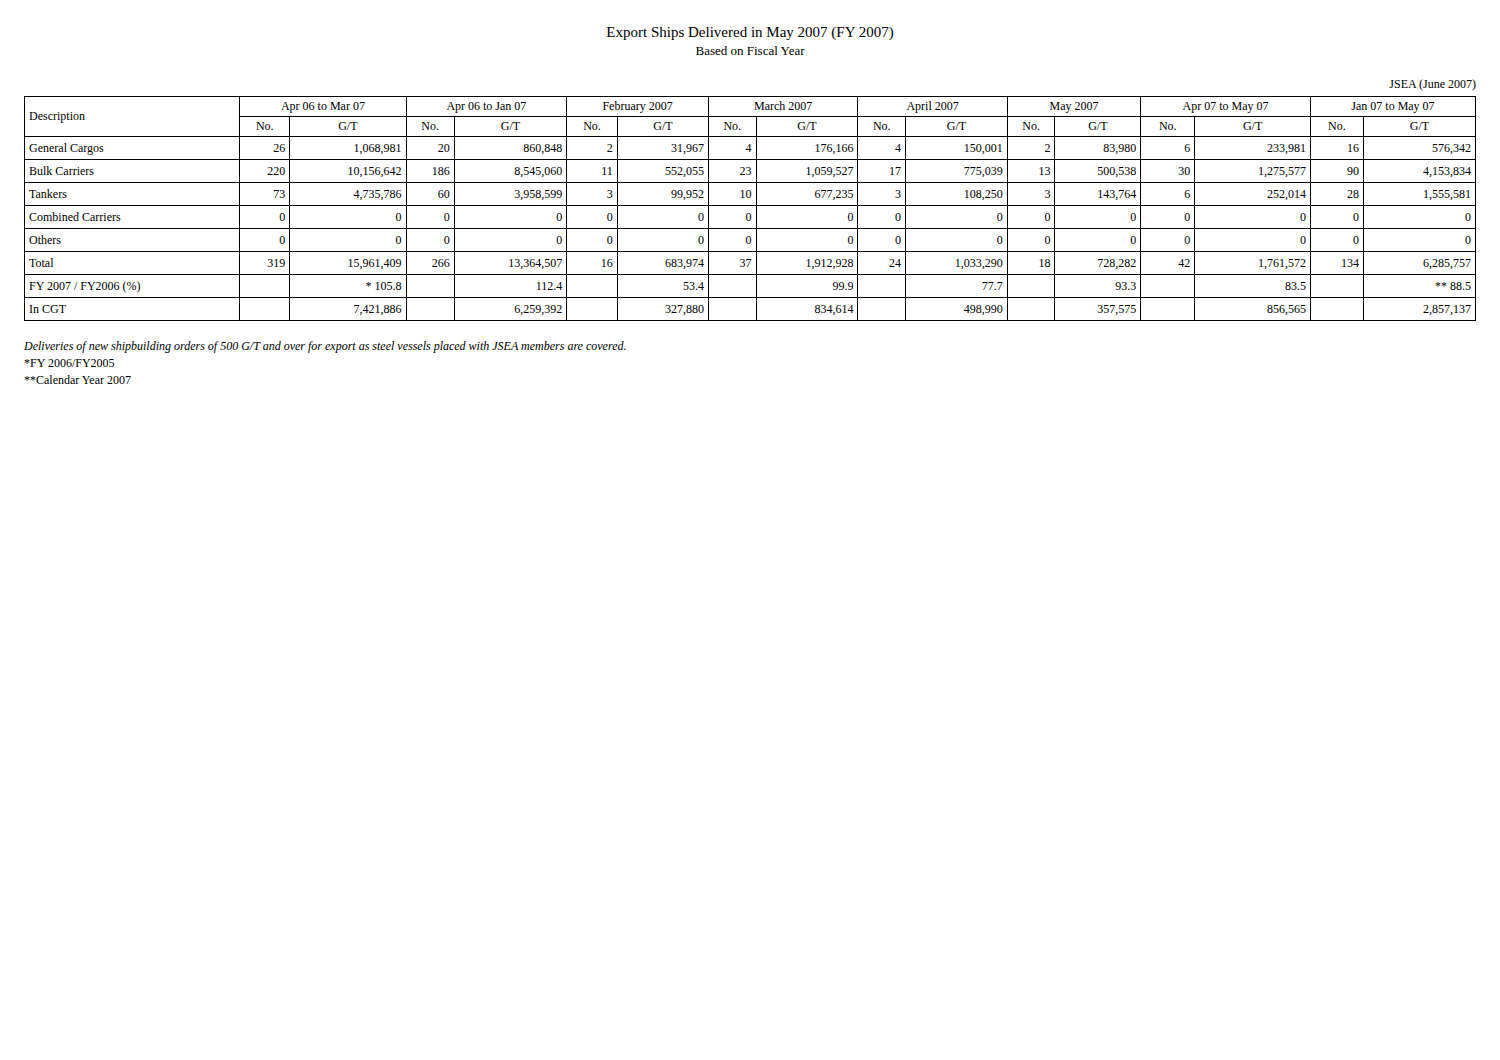Export Ships Delivered in May 2007 (FY 2007)
Based on Fiscal Year
JSEA (June 2007)
| Description | Apr 06 to Mar 07 | Apr 06 to Jan 07 | February 2007 | March 2007 | April 2007 | May 2007 | Apr 07 to May 07 | Jan 07 to May 07 |
| --- | --- | --- | --- | --- | --- | --- | --- | --- |
| No. | G/T | No. | G/T | No. | G/T | No. | G/T | No. | G/T | No. | G/T | No. | G/T | No. | G/T |
| General Cargos | 26 | 1,068,981 | 20 | 860,848 | 2 | 31,967 | 4 | 176,166 | 4 | 150,001 | 2 | 83,980 | 6 | 233,981 | 16 | 576,342 |
| Bulk Carriers | 220 | 10,156,642 | 186 | 8,545,060 | 11 | 552,055 | 23 | 1,059,527 | 17 | 775,039 | 13 | 500,538 | 30 | 1,275,577 | 90 | 4,153,834 |
| Tankers | 73 | 4,735,786 | 60 | 3,958,599 | 3 | 99,952 | 10 | 677,235 | 3 | 108,250 | 3 | 143,764 | 6 | 252,014 | 28 | 1,555,581 |
| Combined Carriers | 0 | 0 | 0 | 0 | 0 | 0 | 0 | 0 | 0 | 0 | 0 | 0 | 0 | 0 | 0 | 0 |
| Others | 0 | 0 | 0 | 0 | 0 | 0 | 0 | 0 | 0 | 0 | 0 | 0 | 0 | 0 | 0 | 0 |
| Total | 319 | 15,961,409 | 266 | 13,364,507 | 16 | 683,974 | 37 | 1,912,928 | 24 | 1,033,290 | 18 | 728,282 | 42 | 1,761,572 | 134 | 6,285,757 |
| FY 2007 / FY2006 (%) | | * 105.8 | | 112.4 | | 53.4 | | 99.9 | | 77.7 | | 93.3 | | 83.5 | | ** 88.5 |
| In CGT | | 7,421,886 | | 6,259,392 | | 327,880 | | 834,614 | | 498,990 | | 357,575 | | 856,565 | | 2,857,137 |
Deliveries of new shipbuilding orders of 500 G/T and over for export as steel vessels placed with JSEA members are covered.
*FY 2006/FY2005
**Calendar Year 2007